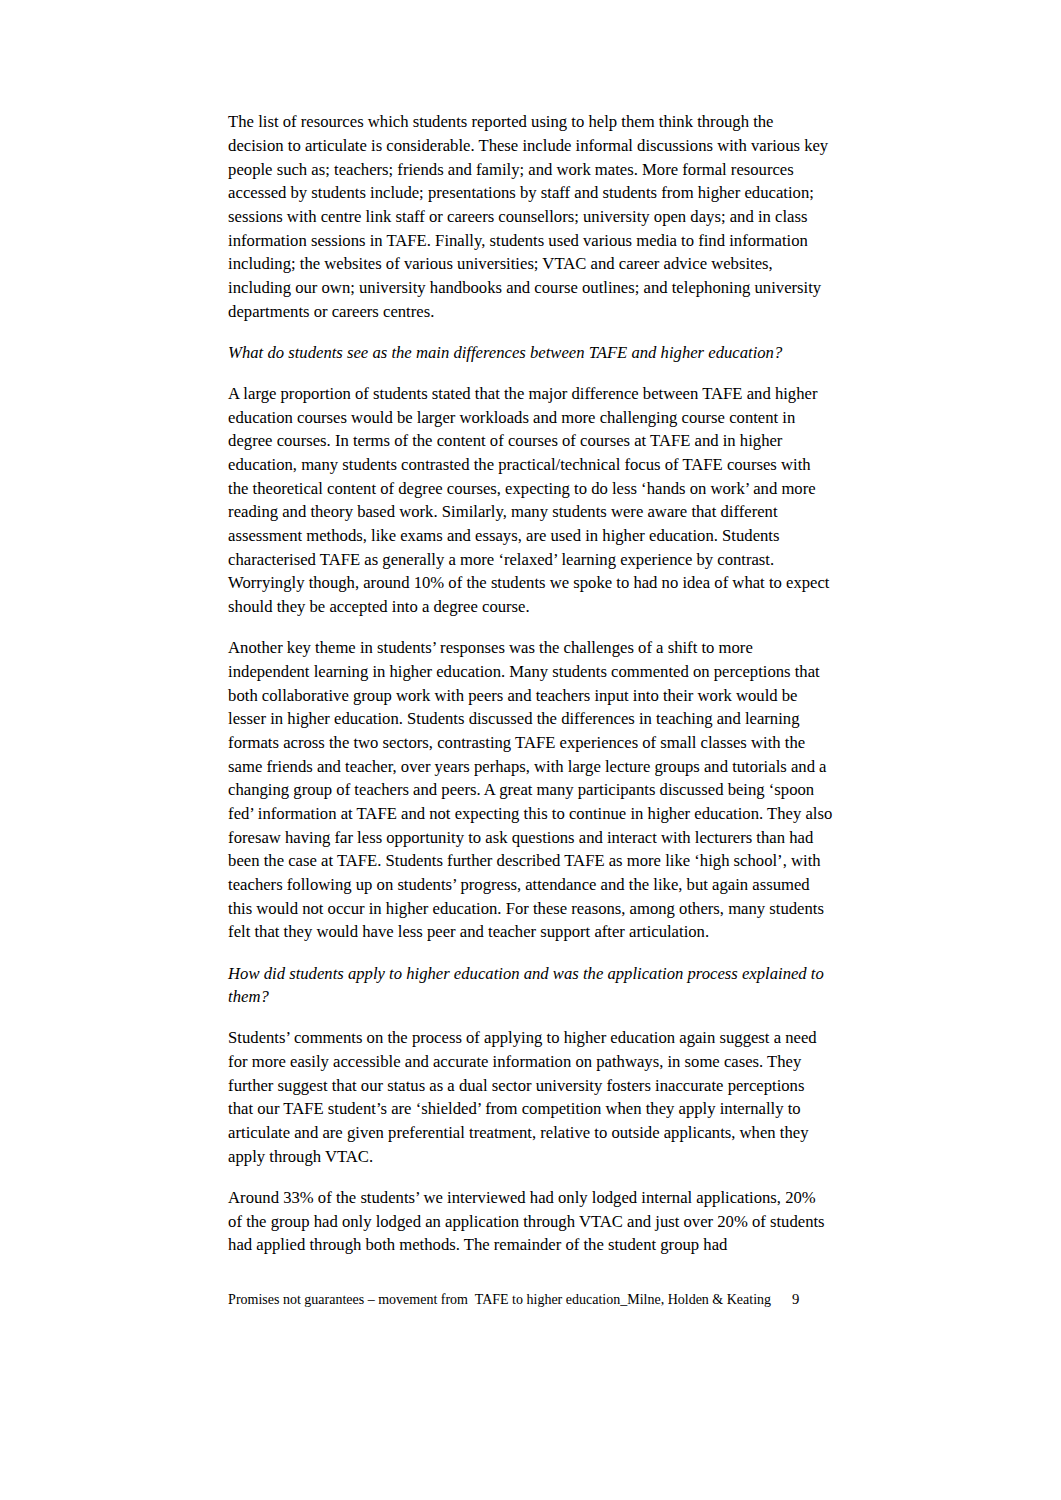The list of resources which students reported using to help them think through the decision to articulate is considerable. These include informal discussions with various key people such as; teachers; friends and family; and work mates. More formal resources accessed by students include; presentations by staff and students from higher education; sessions with centre link staff or careers counsellors; university open days; and in class information sessions in TAFE. Finally, students used various media to find information including; the websites of various universities; VTAC and career advice websites, including our own; university handbooks and course outlines; and telephoning university departments or careers centres.
What do students see as the main differences between TAFE and higher education?
A large proportion of students stated that the major difference between TAFE and higher education courses would be larger workloads and more challenging course content in degree courses. In terms of the content of courses of courses at TAFE and in higher education, many students contrasted the practical/technical focus of TAFE courses with the theoretical content of degree courses, expecting to do less ‘hands on work’ and more reading and theory based work. Similarly, many students were aware that different assessment methods, like exams and essays, are used in higher education. Students characterised TAFE as generally a more ‘relaxed’ learning experience by contrast. Worryingly though, around 10% of the students we spoke to had no idea of what to expect should they be accepted into a degree course.
Another key theme in students’ responses was the challenges of a shift to more independent learning in higher education. Many students commented on perceptions that both collaborative group work with peers and teachers input into their work would be lesser in higher education. Students discussed the differences in teaching and learning formats across the two sectors, contrasting TAFE experiences of small classes with the same friends and teacher, over years perhaps, with large lecture groups and tutorials and a changing group of teachers and peers. A great many participants discussed being ‘spoon fed’ information at TAFE and not expecting this to continue in higher education. They also foresaw having far less opportunity to ask questions and interact with lecturers than had been the case at TAFE. Students further described TAFE as more like ‘high school’, with teachers following up on students’ progress, attendance and the like, but again assumed this would not occur in higher education. For these reasons, among others, many students felt that they would have less peer and teacher support after articulation.
How did students apply to higher education and was the application process explained to them?
Students’ comments on the process of applying to higher education again suggest a need for more easily accessible and accurate information on pathways, in some cases. They further suggest that our status as a dual sector university fosters inaccurate perceptions that our TAFE student’s are ‘shielded’ from competition when they apply internally to articulate and are given preferential treatment, relative to outside applicants, when they apply through VTAC.
Around 33% of the students’ we interviewed had only lodged internal applications, 20% of the group had only lodged an application through VTAC and just over 20% of students had applied through both methods. The remainder of the student group had
Promises not guarantees – movement from TAFE to higher education_Milne, Holden & Keating 9